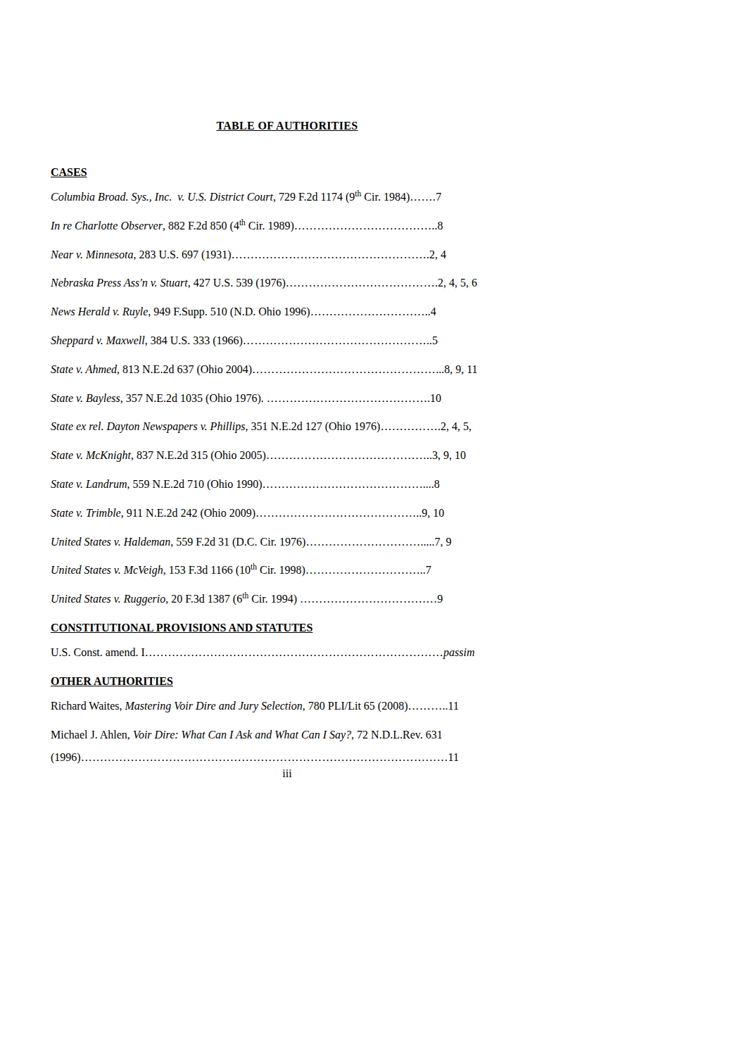TABLE OF AUTHORITIES
CASES
Columbia Broad. Sys., Inc. v. U.S. District Court, 729 F.2d 1174 (9th Cir. 1984)……. 7
In re Charlotte Observer, 882 F.2d 850 (4th Cir. 1989)………………………………..8
Near v. Minnesota, 283 U.S. 697 (1931)…………………………………………….2, 4
Nebraska Press Ass'n v. Stuart, 427 U.S. 539 (1976)………………………………….2, 4, 5, 6
News Herald v. Ruyle, 949 F.Supp. 510 (N.D. Ohio 1996)…………………………..4
Sheppard v. Maxwell, 384 U.S. 333 (1966)…………………………………………..5
State v. Ahmed, 813 N.E.2d 637 (Ohio 2004)…………………………………………...8, 9, 11
State v. Bayless, 357 N.E.2d 1035 (Ohio 1976). …………………………………….10
State ex rel. Dayton Newspapers v. Phillips, 351 N.E.2d 127 (Ohio 1976)…………….2, 4, 5,
State v. McKnight, 837 N.E.2d 315 (Ohio 2005)……………………………………..3, 9, 10
State v. Landrum, 559 N.E.2d 710 (Ohio 1990)……………………………………....8
State v. Trimble, 911 N.E.2d 242 (Ohio 2009)……………………………………..9, 10
United States v. Haldeman, 559 F.2d 31 (D.C. Cir. 1976)………………………….....7, 9
United States v. McVeigh, 153 F.3d 1166 (10th Cir. 1998)…………………………..7
United States v. Ruggerio, 20 F.3d 1387 (6th Cir. 1994) ………………………………9
CONSTITUTIONAL PROVISIONS AND STATUTES
U.S. Const. amend. I……………………………………………………………………passim
OTHER AUTHORITIES
Richard Waites, Mastering Voir Dire and Jury Selection, 780 PLI/Lit 65 (2008)………..11
Michael J. Ahlen, Voir Dire: What Can I Ask and What Can I Say?, 72 N.D.L.Rev. 631
(1996)……………………………………………………………………………………11
iii